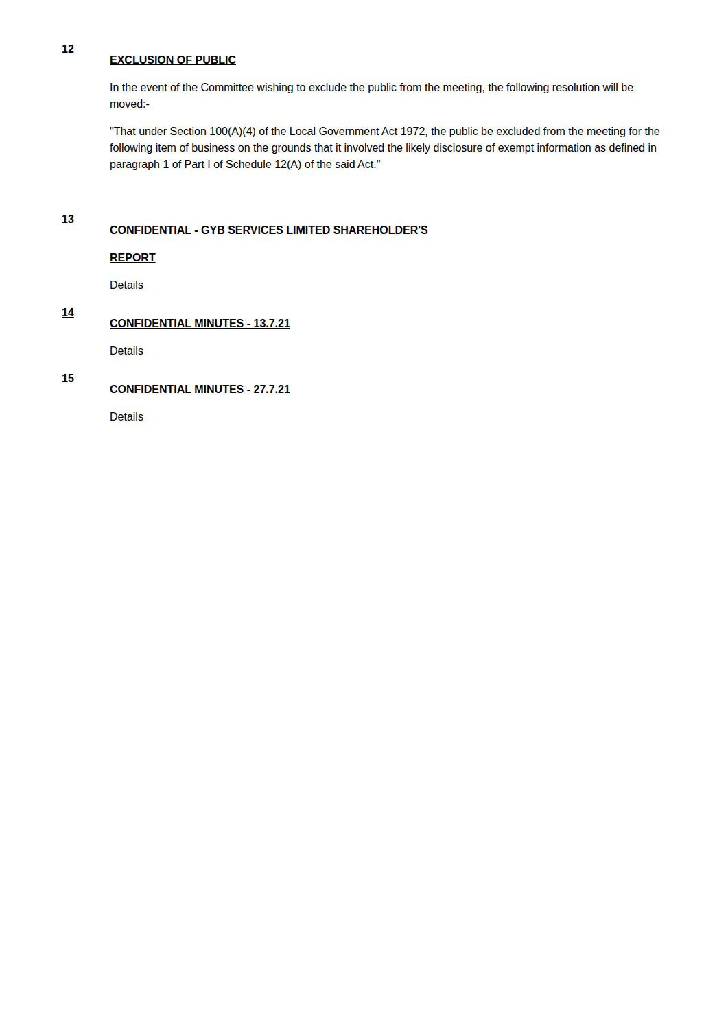12
EXCLUSION OF PUBLIC
In the event of the Committee wishing to exclude the public from the meeting, the following resolution will be moved:-
"That under Section 100(A)(4) of the Local Government Act 1972, the public be excluded from the meeting for the following item of business on the grounds that it involved the likely disclosure of exempt information as defined in paragraph 1 of Part I of Schedule 12(A) of the said Act."
13
CONFIDENTIAL - GYB SERVICES LIMITED SHAREHOLDER'S
REPORT
Details
14
CONFIDENTIAL MINUTES - 13.7.21
Details
15
CONFIDENTIAL MINUTES - 27.7.21
Details